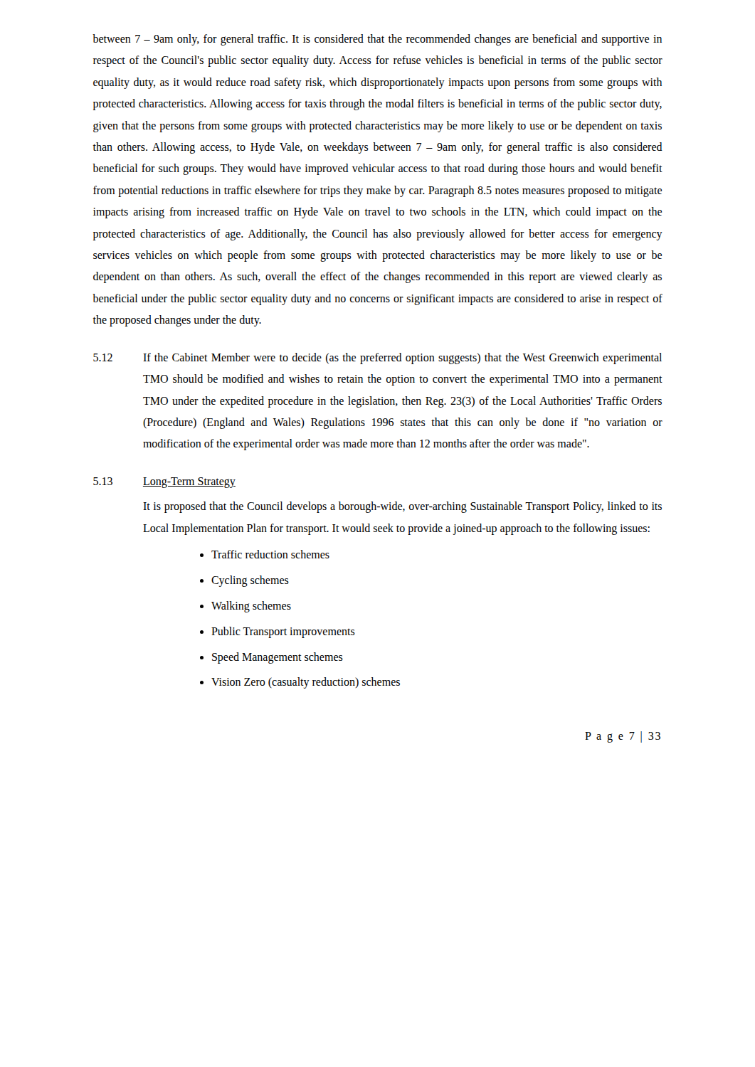between 7 – 9am only, for general traffic. It is considered that the recommended changes are beneficial and supportive in respect of the Council's public sector equality duty. Access for refuse vehicles is beneficial in terms of the public sector equality duty, as it would reduce road safety risk, which disproportionately impacts upon persons from some groups with protected characteristics. Allowing access for taxis through the modal filters is beneficial in terms of the public sector duty, given that the persons from some groups with protected characteristics may be more likely to use or be dependent on taxis than others. Allowing access, to Hyde Vale, on weekdays between 7 – 9am only, for general traffic is also considered beneficial for such groups. They would have improved vehicular access to that road during those hours and would benefit from potential reductions in traffic elsewhere for trips they make by car. Paragraph 8.5 notes measures proposed to mitigate impacts arising from increased traffic on Hyde Vale on travel to two schools in the LTN, which could impact on the protected characteristics of age. Additionally, the Council has also previously allowed for better access for emergency services vehicles on which people from some groups with protected characteristics may be more likely to use or be dependent on than others. As such, overall the effect of the changes recommended in this report are viewed clearly as beneficial under the public sector equality duty and no concerns or significant impacts are considered to arise in respect of the proposed changes under the duty.
5.12
If the Cabinet Member were to decide (as the preferred option suggests) that the West Greenwich experimental TMO should be modified and wishes to retain the option to convert the experimental TMO into a permanent TMO under the expedited procedure in the legislation, then Reg. 23(3) of the Local Authorities' Traffic Orders (Procedure) (England and Wales) Regulations 1996 states that this can only be done if "no variation or modification of the experimental order was made more than 12 months after the order was made".
5.13
Long-Term Strategy
It is proposed that the Council develops a borough-wide, over-arching Sustainable Transport Policy, linked to its Local Implementation Plan for transport. It would seek to provide a joined-up approach to the following issues:
Traffic reduction schemes
Cycling schemes
Walking schemes
Public Transport improvements
Speed Management schemes
Vision Zero (casualty reduction) schemes
P a g e 7 | 33